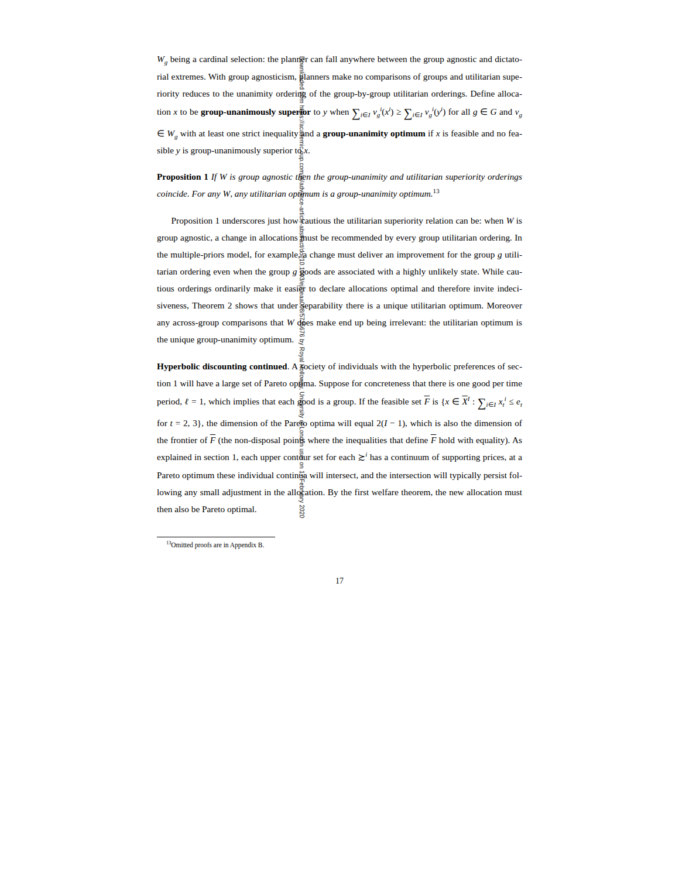Downloaded from https://academic.oup.com/ej/advance-article-abstract/doi/10.1093/ej/ueaa008/5735676 by Royal Holloway, University of London user on 17 February 2020
Wg being a cardinal selection: the planner can fall anywhere between the group agnostic and dictatorial extremes. With group agnosticism, planners make no comparisons of groups and utilitarian superiority reduces to the unanimity ordering of the group-by-group utilitarian orderings. Define allocation x to be group-unanimously superior to y when ∑i∈I vgi(xi) ≥ ∑i∈I vgi(yi) for all g ∈ G and vg ∈ Wg with at least one strict inequality and a group-unanimity optimum if x is feasible and no feasible y is group-unanimously superior to x.
Proposition 1 If W is group agnostic then the group-unanimity and utilitarian superiority orderings coincide. For any W, any utilitarian optimum is a group-unanimity optimum.13
Proposition 1 underscores just how cautious the utilitarian superiority relation can be: when W is group agnostic, a change in allocations must be recommended by every group utilitarian ordering. In the multiple-priors model, for example, a change must deliver an improvement for the group g utilitarian ordering even when the group g goods are associated with a highly unlikely state. While cautious orderings ordinarily make it easier to declare allocations optimal and therefore invite indecisiveness, Theorem 2 shows that under separability there is a unique utilitarian optimum. Moreover any across-group comparisons that W does make end up being irrelevant: the utilitarian optimum is the unique group-unanimity optimum.
Hyperbolic discounting continued. A society of individuals with the hyperbolic preferences of section 1 will have a large set of Pareto optima. Suppose for concreteness that there is one good per time period, ℓ = 1, which implies that each good is a group. If the feasible set F is {x ∈ XI : ∑i∈I xti ≤ et for t = 2, 3}, the dimension of the Pareto optima will equal 2(I − 1), which is also the dimension of the frontier of F (the non-disposal points where the inequalities that define F hold with equality). As explained in section 1, each upper contour set for each ≿i has a continuum of supporting prices, at a Pareto optimum these individual continua will intersect, and the intersection will typically persist following any small adjustment in the allocation. By the first welfare theorem, the new allocation must then also be Pareto optimal.
13Omitted proofs are in Appendix B.
17